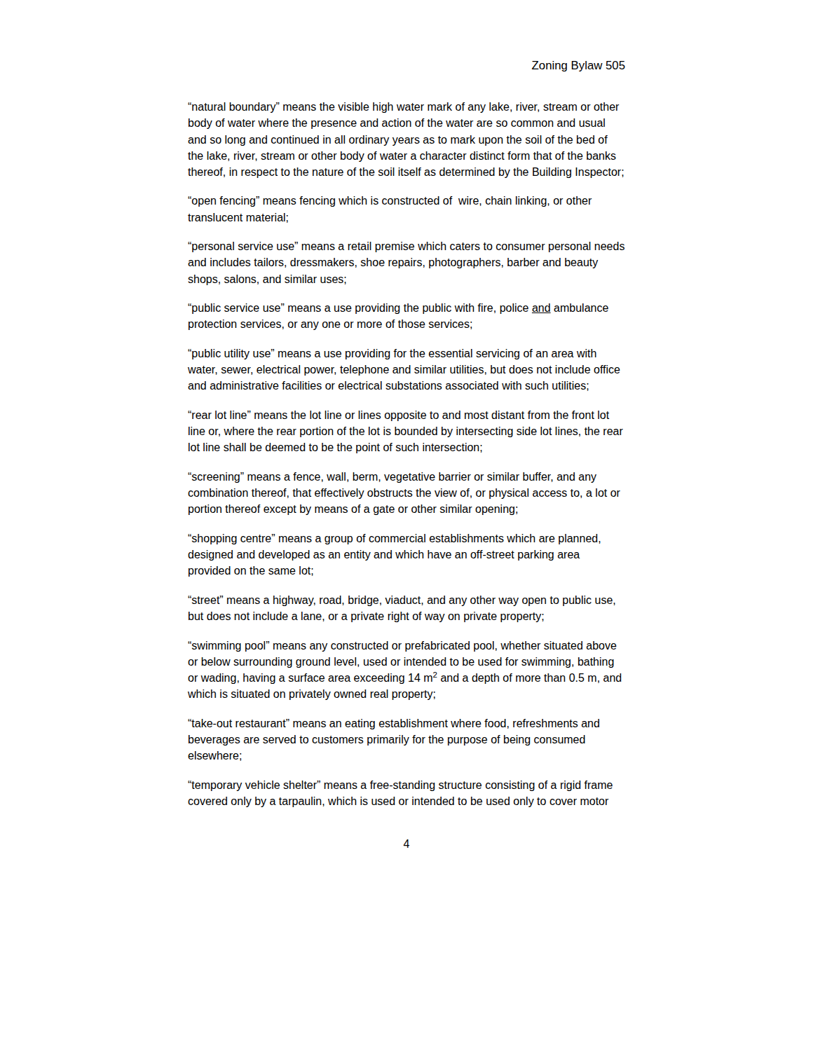Zoning Bylaw 505
“natural boundary” means the visible high water mark of any lake, river, stream or other body of water where the presence and action of the water are so common and usual and so long and continued in all ordinary years as to mark upon the soil of the bed of the lake, river, stream or other body of water a character distinct form that of the banks thereof, in respect to the nature of the soil itself as determined by the Building Inspector;
“open fencing” means fencing which is constructed of wire, chain linking, or other translucent material;
“personal service use” means a retail premise which caters to consumer personal needs and includes tailors, dressmakers, shoe repairs, photographers, barber and beauty shops, salons, and similar uses;
“public service use” means a use providing the public with fire, police and ambulance protection services, or any one or more of those services;
“public utility use” means a use providing for the essential servicing of an area with water, sewer, electrical power, telephone and similar utilities, but does not include office and administrative facilities or electrical substations associated with such utilities;
“rear lot line” means the lot line or lines opposite to and most distant from the front lot line or, where the rear portion of the lot is bounded by intersecting side lot lines, the rear lot line shall be deemed to be the point of such intersection;
“screening” means a fence, wall, berm, vegetative barrier or similar buffer, and any combination thereof, that effectively obstructs the view of, or physical access to, a lot or portion thereof except by means of a gate or other similar opening;
“shopping centre” means a group of commercial establishments which are planned, designed and developed as an entity and which have an off-street parking area provided on the same lot;
“street” means a highway, road, bridge, viaduct, and any other way open to public use, but does not include a lane, or a private right of way on private property;
“swimming pool” means any constructed or prefabricated pool, whether situated above or below surrounding ground level, used or intended to be used for swimming, bathing or wading, having a surface area exceeding 14 m2 and a depth of more than 0.5 m, and which is situated on privately owned real property;
“take-out restaurant” means an eating establishment where food, refreshments and beverages are served to customers primarily for the purpose of being consumed elsewhere;
“temporary vehicle shelter” means a free-standing structure consisting of a rigid frame covered only by a tarpaulin, which is used or intended to be used only to cover motor
4